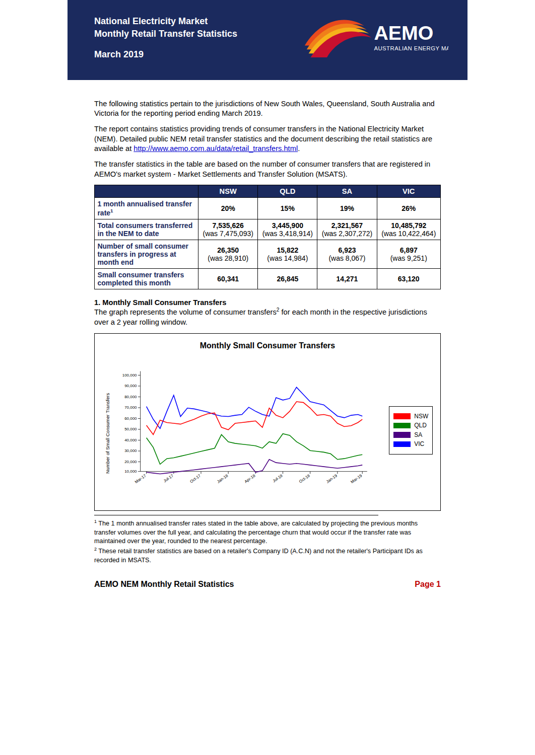National Electricity Market
Monthly Retail Transfer Statistics
March 2019
AEMO AUSTRALIAN ENERGY MARKET OPERATOR
The following statistics pertain to the jurisdictions of New South Wales, Queensland, South Australia and Victoria for the reporting period ending March 2019.
The report contains statistics providing trends of consumer transfers in the National Electricity Market (NEM). Detailed public NEM retail transfer statistics and the document describing the retail statistics are available at http://www.aemo.com.au/data/retail_transfers.html.
The transfer statistics in the table are based on the number of consumer transfers that are registered in AEMO's market system - Market Settlements and Transfer Solution (MSATS).
| | NSW | QLD | SA | VIC |
| --- | --- | --- | --- | --- |
| 1 month annualised transfer rate 1 | 20% | 15% | 19% | 26% |
| Total consumers transferred in the NEM to date | 7,535,626 (was 7,475,093) | 3,445,900 (was 3,418,914) | 2,321,567 (was 2,307,272) | 10,485,792 (was 10,422,464) |
| Number of small consumer transfers in progress at month end | 26,350 (was 28,910) | 15,822 (was 14,984) | 6,923 (was 8,067) | 6,897 (was 9,251) |
| Small consumer transfers completed this month | 60,341 | 26,845 | 14,271 | 63,120 |
1. Monthly Small Consumer Transfers
The graph represents the volume of consumer transfers2 for each month in the respective jurisdictions over a 2 year rolling window.
Monthly Small Consumer Transfers
Number of Small Consumer Transfers 100,000 90,000 80,000 70,000 60,000 50,000 40,000 30,000 20,000 10,000 Mar-17 Jul-17 Oct-17 Jan-18 Apr-18 Jul-18 Oct-18 Jan-19 Mar-19
NSW
QLD
SA
VIC
1 The 1 month annualised transfer rates stated in the table above, are calculated by projecting the previous months transfer volumes over the full year, and calculating the percentage churn that would occur if the transfer rate was maintained over the year, rounded to the nearest percentage.
2 These retail transfer statistics are based on a retailer's Company ID (A.C.N) and not the retailer's Participant IDs as recorded in MSATS.
AEMO NEM Monthly Retail Statistics
Page 1